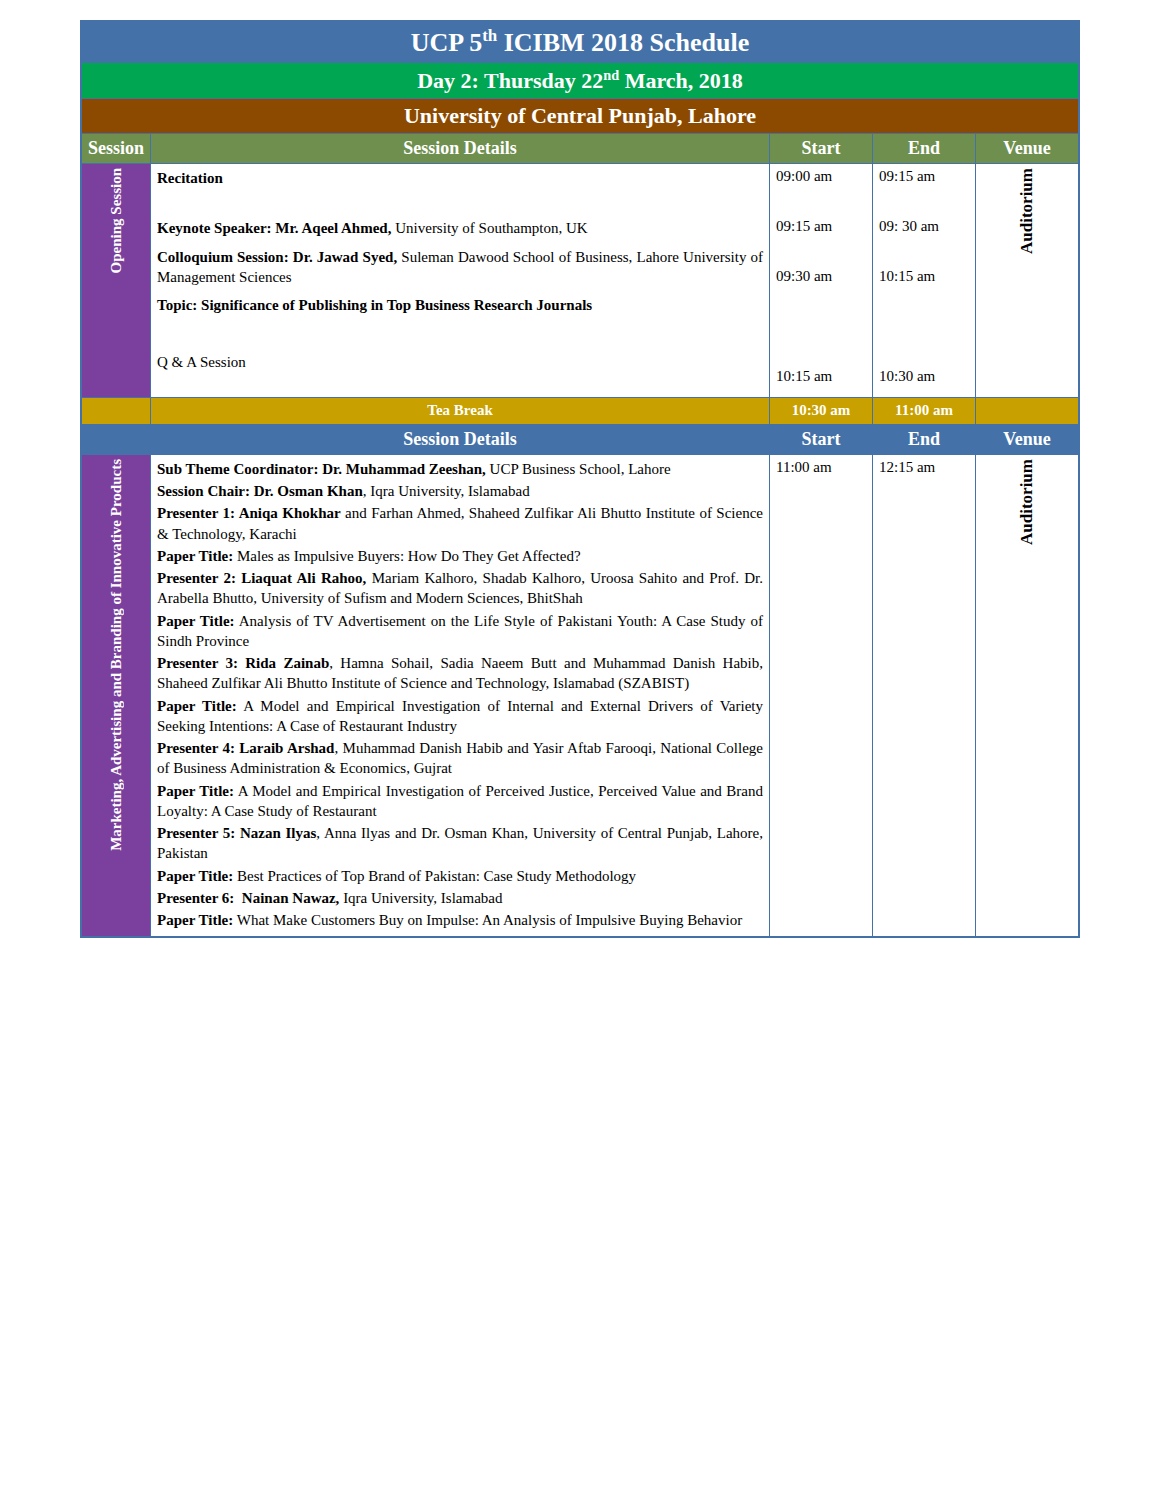| UCP 5 th ICIBM 2018 Schedule |
| Day 2: Thursday 22 nd March, 2018 |
| University of Central Punjab, Lahore |
| Session | Session Details | Start | End | Venue |
| Opening Session | Recitation Keynote Speaker: Mr. Aqeel Ahmed, University of Southampton, UK Colloquium Session: Dr. Jawad Syed, Suleman Dawood School of Business, Lahore University of Management Sciences Topic: Significance of Publishing in Top Business Research Journals Q & A Session | / 09:00 am / / 09:15 am / / 09:30 am / / 10:15 am / | / 09:15 am / / 09: 30 am / / 10:15 am / / 10:30 am / | Auditorium |
| | Tea Break | 10:30 am | 11:00 am | |
| | Session Details | Start | End | Venue |
| Marketing, Advertising and Branding of Innovative Products | Sub Theme Coordinator: Dr. Muhammad Zeeshan, UCP Business School, Lahore Session Chair: Dr. Osman Khan , Iqra University, Islamabad Presenter 1: Aniqa Khokhar and Farhan Ahmed, Shaheed Zulfikar Ali Bhutto Institute of Science & Technology, Karachi Paper Title: Males as Impulsive Buyers: How Do They Get Affected? Presenter 2: Liaquat Ali Rahoo, Mariam Kalhoro, Shadab Kalhoro, Uroosa Sahito and Prof. Dr. Arabella Bhutto, University of Sufism and Modern Sciences, BhitShah Paper Title: Analysis of TV Advertisement on the Life Style of Pakistani Youth: A Case Study of Sindh Province Presenter 3: Rida Zainab , Hamna Sohail, Sadia Naeem Butt and Muhammad Danish Habib, Shaheed Zulfikar Ali Bhutto Institute of Science and Technology, Islamabad (SZABIST) Paper Title: A Model and Empirical Investigation of Internal and External Drivers of Variety Seeking Intentions: A Case of Restaurant Industry Presenter 4: Laraib Arshad , Muhammad Danish Habib and Yasir Aftab Farooqi, National College of Business Administration & Economics, Gujrat Paper Title: A Model and Empirical Investigation of Perceived Justice, Perceived Value and Brand Loyalty: A Case Study of Restaurant Presenter 5: Nazan Ilyas , Anna Ilyas and Dr. Osman Khan, University of Central Punjab, Lahore, Pakistan Paper Title: Best Practices of Top Brand of Pakistan: Case Study Methodology Presenter 6: Nainan Nawaz, Iqra University, Islamabad Paper Title: What Make Customers Buy on Impulse: An Analysis of Impulsive Buying Behavior | 11:00 am | 12:15 am | Auditorium |